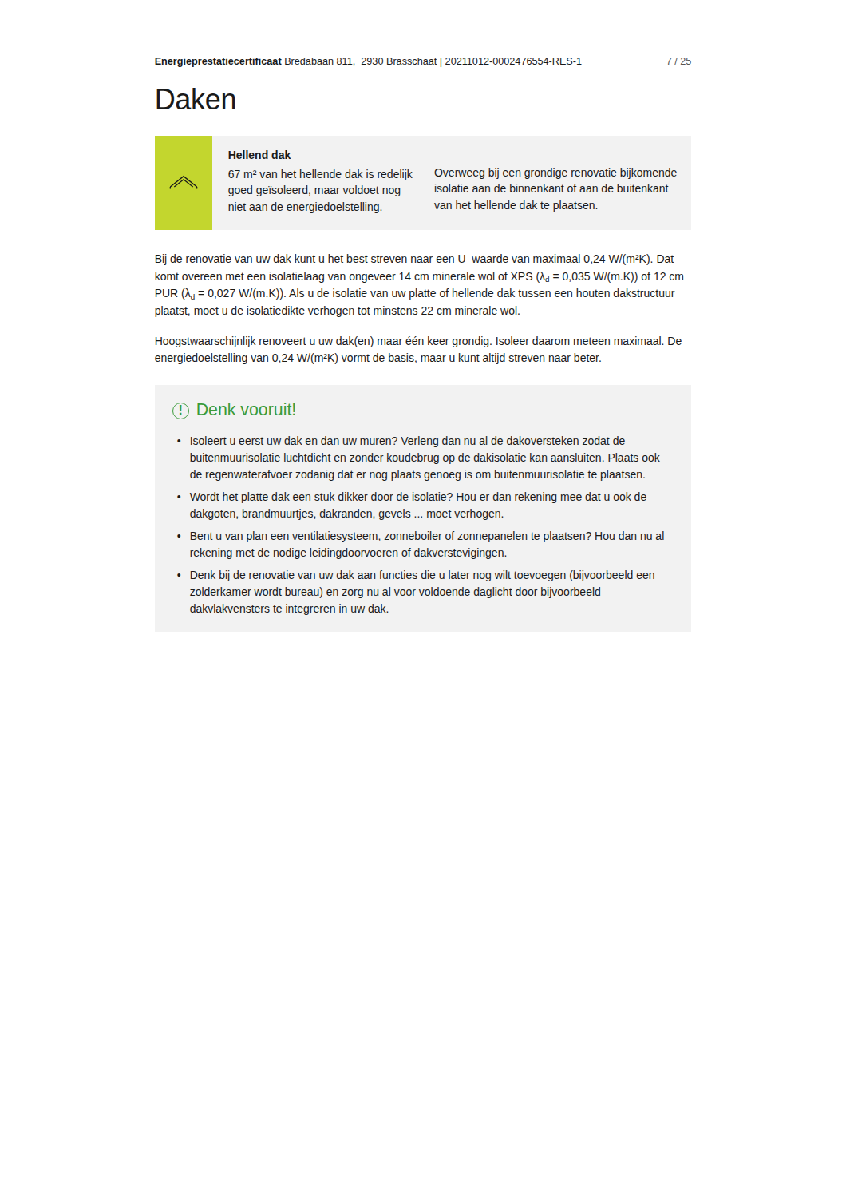Energieprestatiecertificaat Bredabaan 811, 2930 Brasschaat | 20211012-0002476554-RES-1
7 / 25
Daken
Hellend dak
67 m² van het hellende dak is redelijk goed geïsoleerd, maar voldoet nog niet aan de energiedoelstelling.
Overweeg bij een grondige renovatie bijkomende isolatie aan de binnenkant of aan de buitenkant van het hellende dak te plaatsen.
Bij de renovatie van uw dak kunt u het best streven naar een U–waarde van maximaal 0,24 W/(m²K). Dat komt overeen met een isolatielaag van ongeveer 14 cm minerale wol of XPS (λd = 0,035 W/(m.K)) of 12 cm PUR (λd = 0,027 W/(m.K)). Als u de isolatie van uw platte of hellende dak tussen een houten dakstructuur plaatst, moet u de isolatiedikte verhogen tot minstens 22 cm minerale wol.
Hoogstwaarschijnlijk renoveert u uw dak(en) maar één keer grondig. Isoleer daarom meteen maximaal. De energiedoelstelling van 0,24 W/(m²K) vormt de basis, maar u kunt altijd streven naar beter.
!
Denk vooruit!
Isoleert u eerst uw dak en dan uw muren? Verleng dan nu al de dakoversteken zodat de buitenmuurisolatie luchtdicht en zonder koudebrug op de dakisolatie kan aansluiten. Plaats ook de regenwaterafvoer zodanig dat er nog plaats genoeg is om buitenmuurisolatie te plaatsen.
Wordt het platte dak een stuk dikker door de isolatie? Hou er dan rekening mee dat u ook de dakgoten, brandmuurtjes, dakranden, gevels ... moet verhogen.
Bent u van plan een ventilatiesysteem, zonneboiler of zonnepanelen te plaatsen? Hou dan nu al rekening met de nodige leidingdoorvoeren of dakverstevigingen.
Denk bij de renovatie van uw dak aan functies die u later nog wilt toevoegen (bijvoorbeeld een zolderkamer wordt bureau) en zorg nu al voor voldoende daglicht door bijvoorbeeld dakvlakvensters te integreren in uw dak.